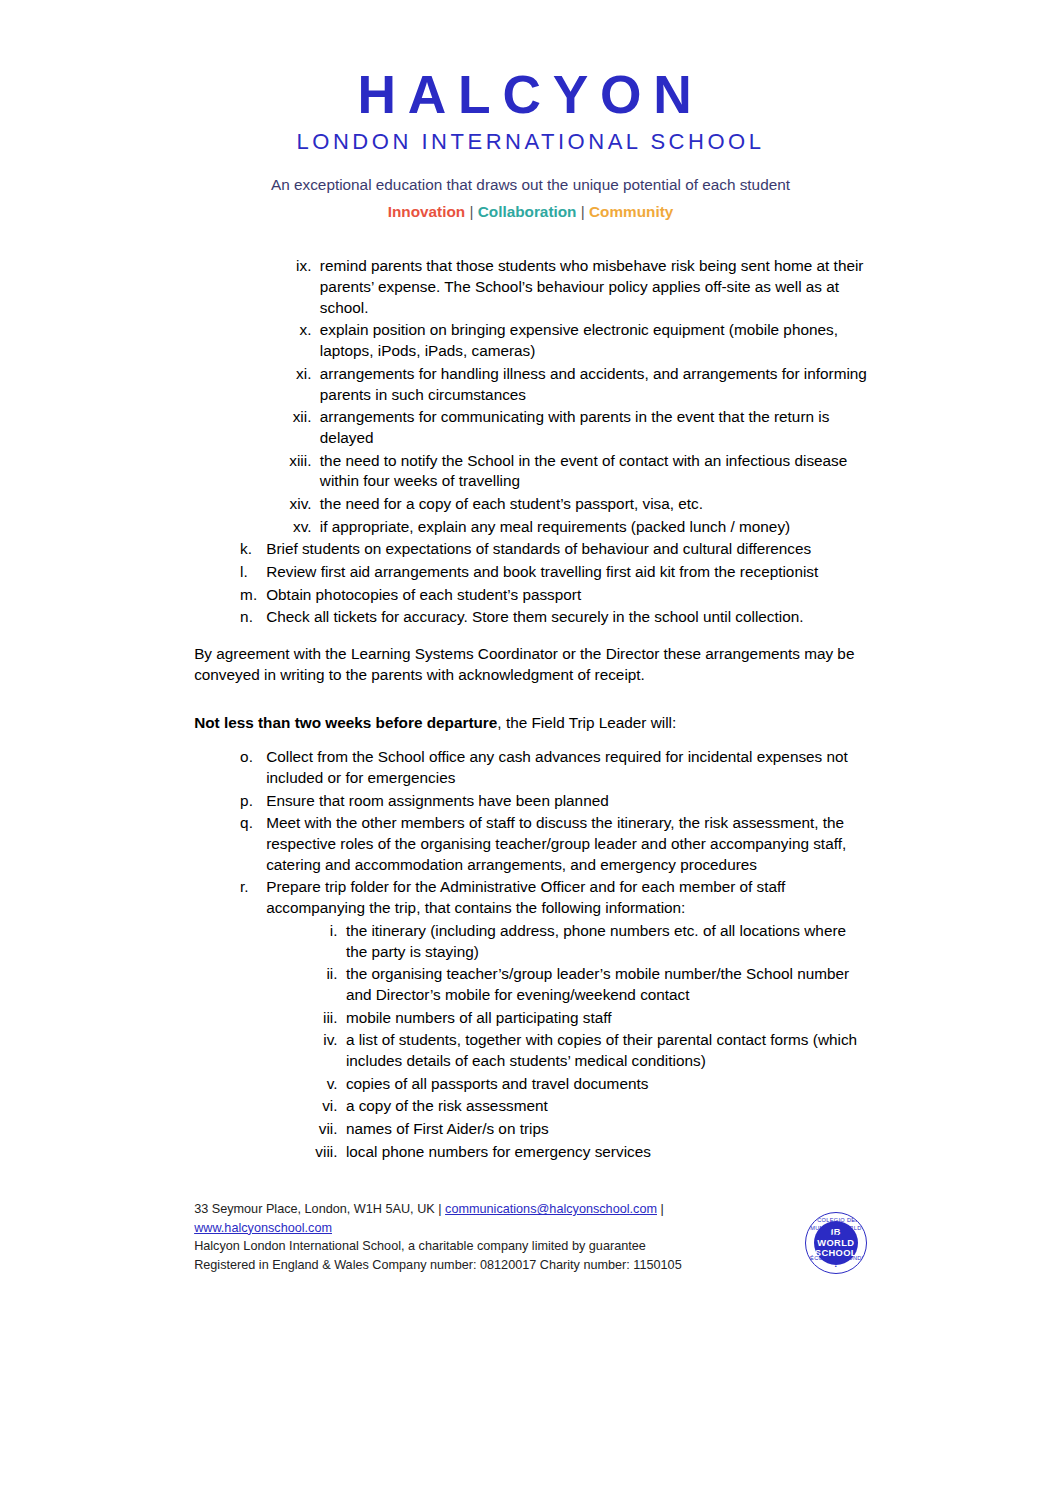HALCYON
LONDON INTERNATIONAL SCHOOL
An exceptional education that draws out the unique potential of each student
Innovation | Collaboration | Community
ix. remind parents that those students who misbehave risk being sent home at their parents’ expense. The School’s behaviour policy applies off-site as well as at school.
x. explain position on bringing expensive electronic equipment (mobile phones, laptops, iPods, iPads, cameras)
xi. arrangements for handling illness and accidents, and arrangements for informing parents in such circumstances
xii. arrangements for communicating with parents in the event that the return is delayed
xiii. the need to notify the School in the event of contact with an infectious disease within four weeks of travelling
xiv. the need for a copy of each student’s passport, visa, etc.
xv. if appropriate, explain any meal requirements (packed lunch / money)
k. Brief students on expectations of standards of behaviour and cultural differences
l. Review first aid arrangements and book travelling first aid kit from the receptionist
m. Obtain photocopies of each student’s passport
n. Check all tickets for accuracy. Store them securely in the school until collection.
By agreement with the Learning Systems Coordinator or the Director these arrangements may be conveyed in writing to the parents with acknowledgment of receipt.
Not less than two weeks before departure, the Field Trip Leader will:
o. Collect from the School office any cash advances required for incidental expenses not included or for emergencies
p. Ensure that room assignments have been planned
q. Meet with the other members of staff to discuss the itinerary, the risk assessment, the respective roles of the organising teacher/group leader and other accompanying staff, catering and accommodation arrangements, and emergency procedures
r. Prepare trip folder for the Administrative Officer and for each member of staff accompanying the trip, that contains the following information:
i. the itinerary (including address, phone numbers etc. of all locations where the party is staying)
ii. the organising teacher’s/group leader’s mobile number/the School number and Director’s mobile for evening/weekend contact
iii. mobile numbers of all participating staff
iv. a list of students, together with copies of their parental contact forms (which includes details of each students’ medical conditions)
v. copies of all passports and travel documents
vi. a copy of the risk assessment
vii. names of First Aider/s on trips
viii. local phone numbers for emergency services
33 Seymour Place, London, W1H 5AU, UK | communications@halcyonschool.com | www.halcyonschool.com
Halcyon London International School, a charitable company limited by guarantee
Registered in England & Wales Company number: 08120017 Charity number: 1150105
• COLEGIO DEL MUNDO • WORLD SCHOOL •
IB
WORLD
SCHOOL
• ÉCOLE DU MONDE •